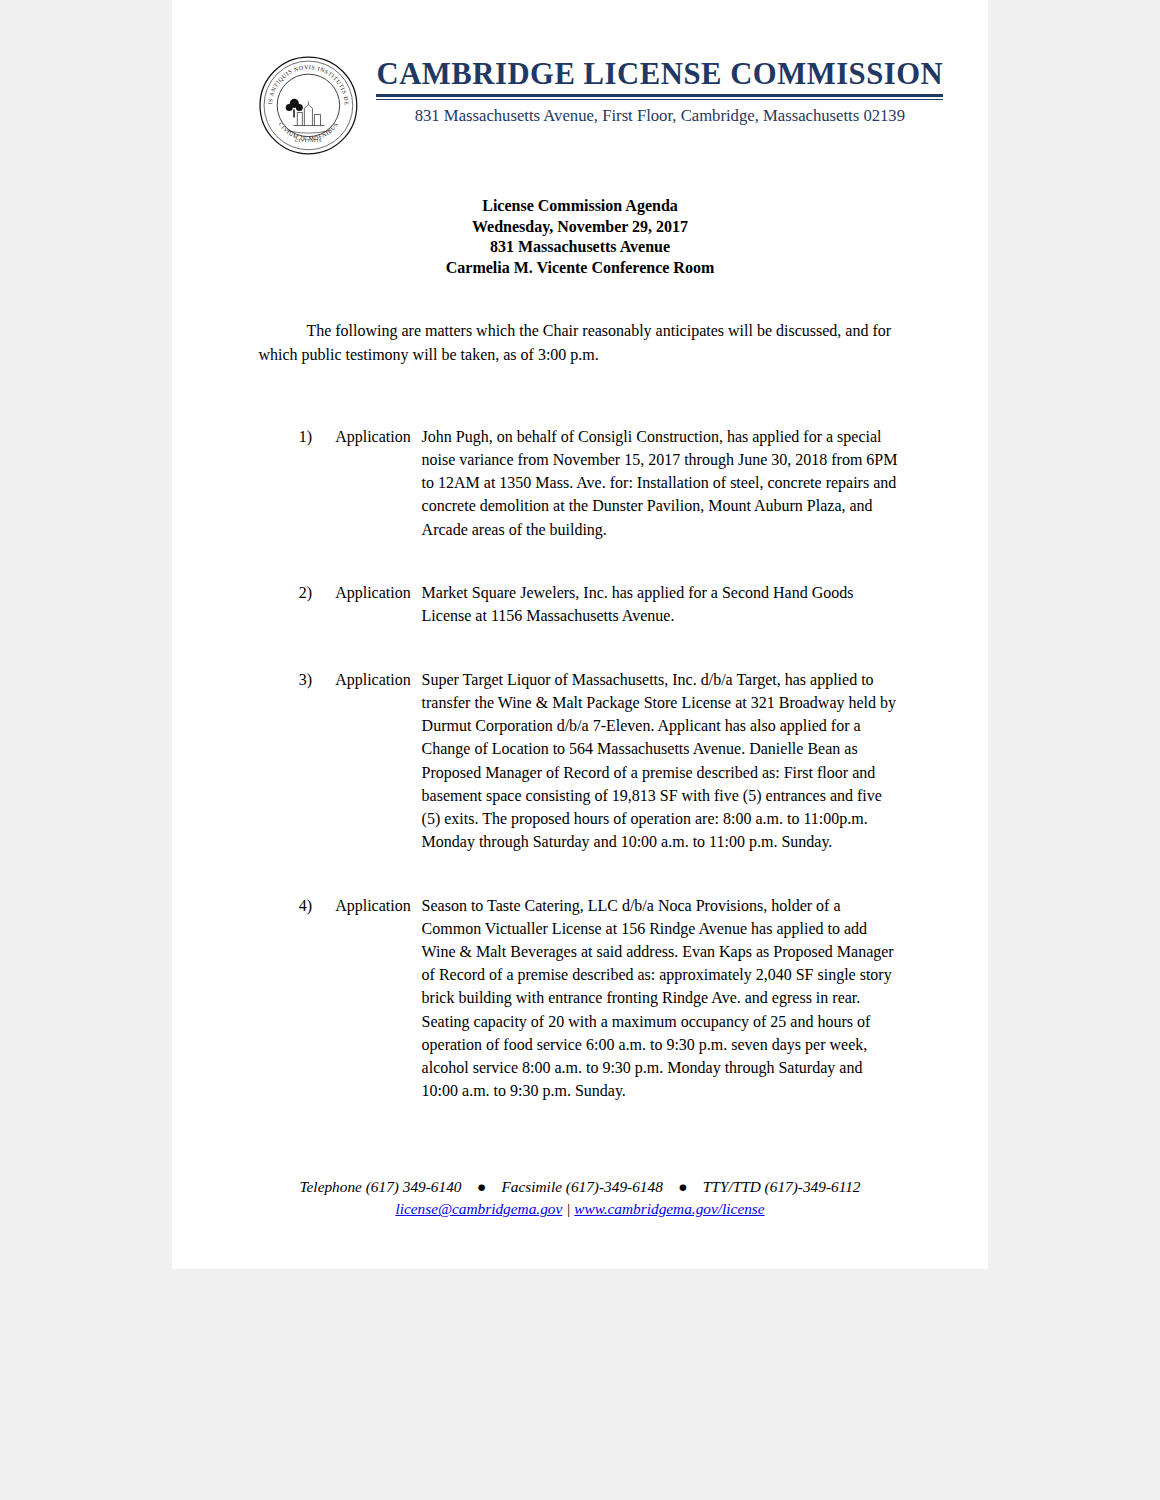LITERIS ANTIQUIS NOVIS INSTITUTIS DECORA CIVIUM IN MOENIBUS CIVITATIS
CAMBRIDGE LICENSE COMMISSION
831 Massachusetts Avenue, First Floor, Cambridge, Massachusetts 02139
License Commission Agenda
Wednesday, November 29, 2017
831 Massachusetts Avenue
Carmelia M. Vicente Conference Room
The following are matters which the Chair reasonably anticipates will be discussed, and for which public testimony will be taken, as of 3:00 p.m.
Application John Pugh, on behalf of Consigli Construction, has applied for a special noise variance from November 15, 2017 through June 30, 2018 from 6PM to 12AM at 1350 Mass. Ave. for: Installation of steel, concrete repairs and concrete demolition at the Dunster Pavilion, Mount Auburn Plaza, and Arcade areas of the building.
Application Market Square Jewelers, Inc. has applied for a Second Hand Goods License at 1156 Massachusetts Avenue.
Application Super Target Liquor of Massachusetts, Inc. d/b/a Target, has applied to transfer the Wine & Malt Package Store License at 321 Broadway held by Durmut Corporation d/b/a 7-Eleven. Applicant has also applied for a Change of Location to 564 Massachusetts Avenue. Danielle Bean as Proposed Manager of Record of a premise described as: First floor and basement space consisting of 19,813 SF with five (5) entrances and five (5) exits. The proposed hours of operation are: 8:00 a.m. to 11:00p.m. Monday through Saturday and 10:00 a.m. to 11:00 p.m. Sunday.
Application Season to Taste Catering, LLC d/b/a Noca Provisions, holder of a Common Victualler License at 156 Rindge Avenue has applied to add Wine & Malt Beverages at said address. Evan Kaps as Proposed Manager of Record of a premise described as: approximately 2,040 SF single story brick building with entrance fronting Rindge Ave. and egress in rear. Seating capacity of 20 with a maximum occupancy of 25 and hours of operation of food service 6:00 a.m. to 9:30 p.m. seven days per week, alcohol service 8:00 a.m. to 9:30 p.m. Monday through Saturday and 10:00 a.m. to 9:30 p.m. Sunday.
Telephone (617) 349-6140●Facsimile (617)-349-6148●TTY/TTD (617)-349-6112
license@cambridgema.gov | www.cambridgema.gov/license